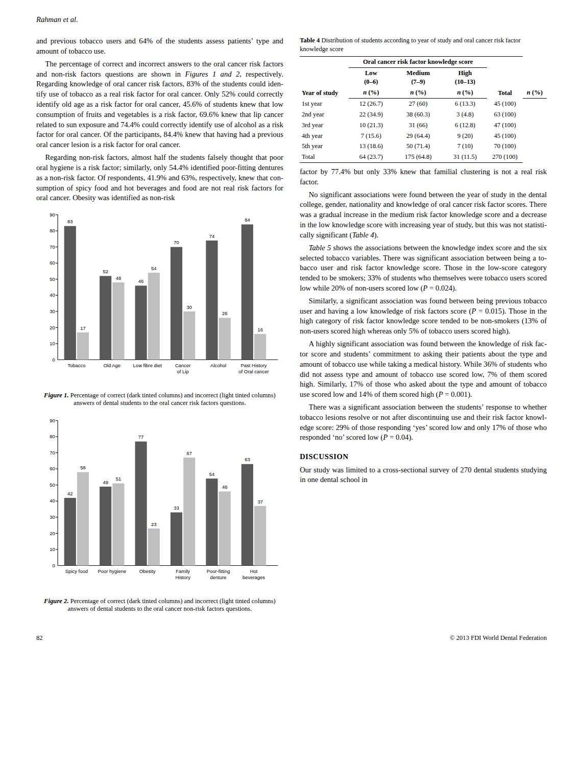Rahman et al.
and previous tobacco users and 64% of the students assess patients’ type and amount of tobacco use.
The percentage of correct and incorrect answers to the oral cancer risk factors and non-risk factors questions are shown in Figures 1 and 2, respectively. Regarding knowledge of oral cancer risk factors, 83% of the students could identify use of tobacco as a real risk factor for oral cancer. Only 52% could correctly identify old age as a risk factor for oral cancer, 45.6% of students knew that low consumption of fruits and vegetables is a risk factor, 69.6% knew that lip cancer related to sun exposure and 74.4% could correctly identify use of alcohol as a risk factor for oral cancer. Of the participants, 84.4% knew that having had a previous oral cancer lesion is a risk factor for oral cancer.
Regarding non-risk factors, almost half the students falsely thought that poor oral hygiene is a risk factor; similarly, only 54.4% identified poor-fitting dentures as a non-risk factor. Of respondents, 41.9% and 63%, respectively, knew that consumption of spicy food and hot beverages and food are not real risk factors for oral cancer. Obesity was identified as non-risk
90 80 70 60 50 40 30 20 10 0 83 17 52 48 46 54 70 30 74 26 84 16 Tobacco Old Age Low fibre diet Cancer of Lip Alcohol Past History of Oral cancer
Figure 1. Percentage of correct (dark tinted columns) and incorrect (light tinted columns) answers of dental students to the oral cancer risk factors questions.
90 80 70 60 50 40 30 20 10 0 42 58 49 51 77 23 33 67 54 46 63 37 Spicy food Poor hygiene Obesity Family History Poor-fitting denture Hot beverages
Figure 2. Percentage of correct (dark tinted columns) and incorrect (light tinted columns) answers of dental students to the oral cancer non-risk factors questions.
Table 4 Distribution of students according to year of study and oral cancer risk factor knowledge score
| Year of study | Oral cancer risk factor knowledge score | Total |
| --- | --- | --- |
| Low (0–6) | Medium (7–9) | High (10–13) |
| n (%) | n (%) | n (%) | n (%) |
| 1st year | 12 (26.7) | 27 (60) | 6 (13.3) | 45 (100) |
| 2nd year | 22 (34.9) | 38 (60.3) | 3 (4.8) | 63 (100) |
| 3rd year | 10 (21.3) | 31 (66) | 6 (12.8) | 47 (100) |
| 4th year | 7 (15.6) | 29 (64.4) | 9 (20) | 45 (100) |
| 5th year | 13 (18.6) | 50 (71.4) | 7 (10) | 70 (100) |
| Total | 64 (23.7) | 175 (64.8) | 31 (11.5) | 270 (100) |
factor by 77.4% but only 33% knew that familial clustering is not a real risk factor.
No significant associations were found between the year of study in the dental college, gender, nationality and knowledge of oral cancer risk factor scores. There was a gradual increase in the medium risk factor knowledge score and a decrease in the low knowledge score with increasing year of study, but this was not statistically significant (Table 4).
Table 5 shows the associations between the knowledge index score and the six selected tobacco variables. There was significant association between being a tobacco user and risk factor knowledge score. Those in the low-score category tended to be smokers; 33% of students who themselves were tobacco users scored low while 20% of non-users scored low (P = 0.024).
Similarly, a significant association was found between being previous tobacco user and having a low knowledge of risk factors score (P = 0.015). Those in the high category of risk factor knowledge score tended to be non-smokers (13% of non-users scored high whereas only 5% of tobacco users scored high).
A highly significant association was found between the knowledge of risk factor score and students’ commitment to asking their patients about the type and amount of tobacco use while taking a medical history. While 36% of students who did not assess type and amount of tobacco use scored low, 7% of them scored high. Similarly, 17% of those who asked about the type and amount of tobacco use scored low and 14% of them scored high (P = 0.001).
There was a significant association between the students’ response to whether tobacco lesions resolve or not after discontinuing use and their risk factor knowledge score: 29% of those responding ‘yes’ scored low and only 17% of those who responded ‘no’ scored low (P = 0.04).
Discussion
Our study was limited to a cross-sectional survey of 270 dental students studying in one dental school in
82
© 2013 FDI World Dental Federation